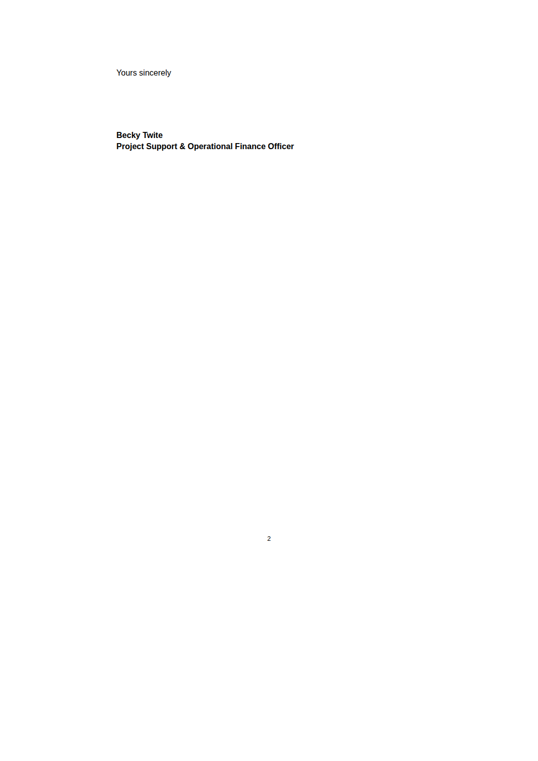Yours sincerely
Becky Twite
Project Support & Operational Finance Officer
2